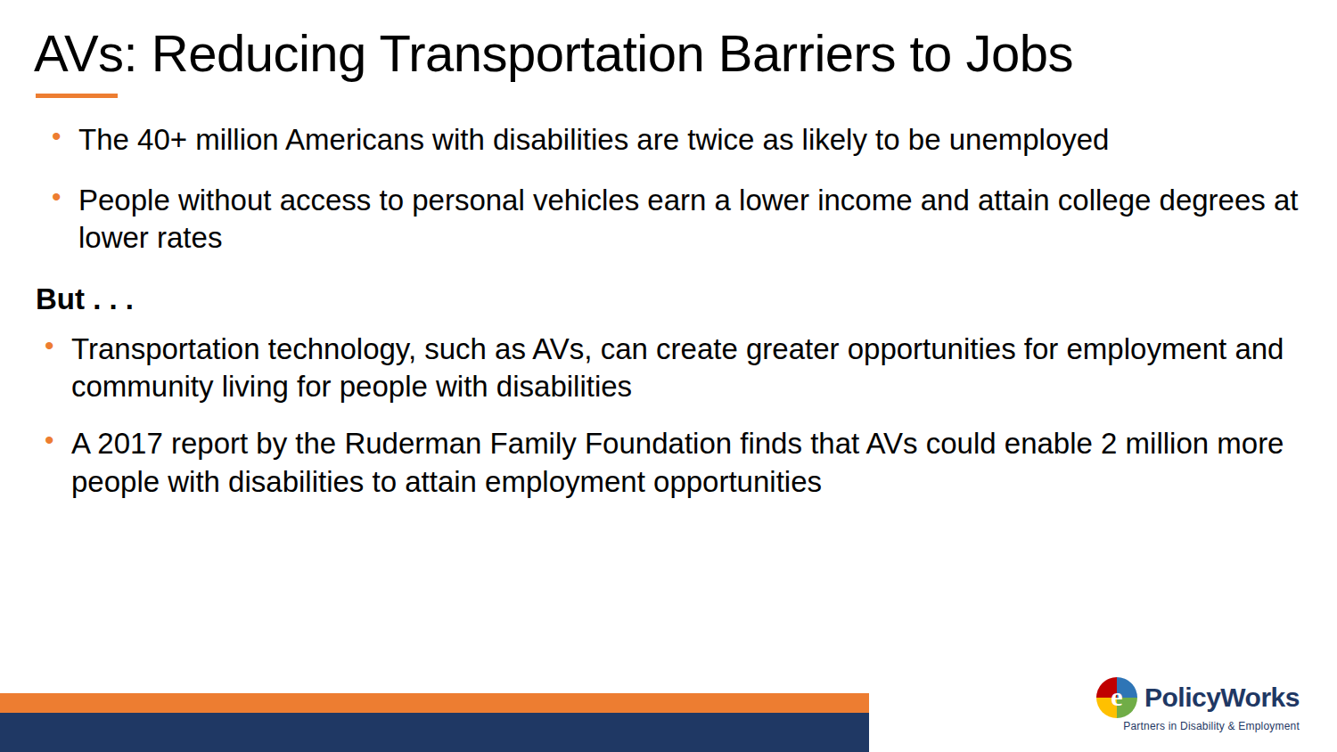AVs: Reducing Transportation Barriers to Jobs
The 40+ million Americans with disabilities are twice as likely to be unemployed
People without access to personal vehicles earn a lower income and attain college degrees at lower rates
But . . .
Transportation technology, such as AVs, can create greater opportunities for employment and community living for people with disabilities
A 2017 report by the Ruderman Family Foundation finds that AVs could enable 2 million more people with disabilities to attain employment opportunities
PolicyWorks
Partners in Disability & Employment